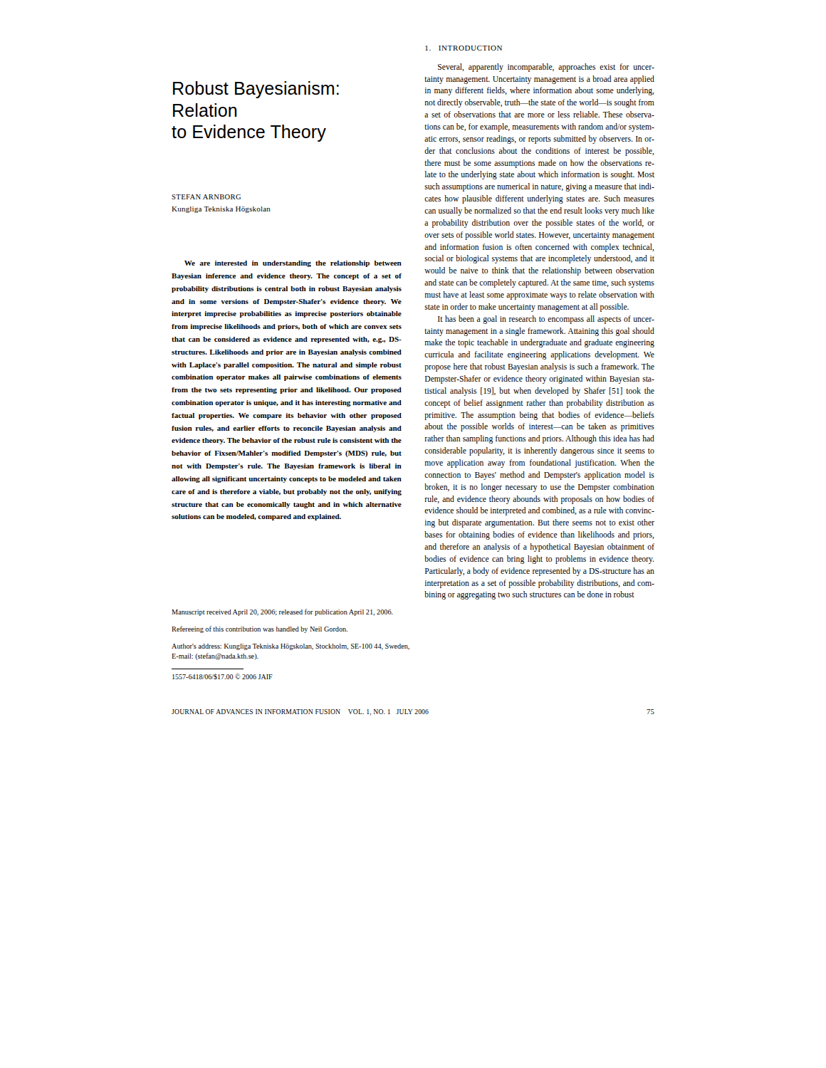Robust Bayesianism: Relation
to Evidence Theory
Stefan Arnborg
Kungliga Tekniska Högskolan
We are interested in understanding the relationship between Bayesian inference and evidence theory. The concept of a set of probability distributions is central both in robust Bayesian analysis and in some versions of Dempster-Shafer's evidence theory. We interpret imprecise probabilities as imprecise posteriors obtainable from imprecise likelihoods and priors, both of which are convex sets that can be considered as evidence and represented with, e.g., DS-structures. Likelihoods and prior are in Bayesian analysis combined with Laplace's parallel composition. The natural and simple robust combination operator makes all pairwise combinations of elements from the two sets representing prior and likelihood. Our proposed combination operator is unique, and it has interesting normative and factual properties. We compare its behavior with other proposed fusion rules, and earlier efforts to reconcile Bayesian analysis and evidence theory. The behavior of the robust rule is consistent with the behavior of Fixsen/Mahler's modified Dempster's (MDS) rule, but not with Dempster's rule. The Bayesian framework is liberal in allowing all significant uncertainty concepts to be modeled and taken care of and is therefore a viable, but probably not the only, unifying structure that can be economically taught and in which alternative solutions can be modeled, compared and explained.
Manuscript received April 20, 2006; released for publication April 21, 2006.
Refereeing of this contribution was handled by Neil Gordon.
Author's address: Kungliga Tekniska Högskolan, Stockholm, SE-100 44, Sweden, E-mail: (stefan@nada.kth.se).
1557-6418/06/$17.00 © 2006 JAIF
1. Introduction
Several, apparently incomparable, approaches exist for uncertainty management. Uncertainty management is a broad area applied in many different fields, where information about some underlying, not directly observable, truth—the state of the world—is sought from a set of observations that are more or less reliable. These observations can be, for example, measurements with random and/or systematic errors, sensor readings, or reports submitted by observers. In order that conclusions about the conditions of interest be possible, there must be some assumptions made on how the observations relate to the underlying state about which information is sought. Most such assumptions are numerical in nature, giving a measure that indicates how plausible different underlying states are. Such measures can usually be normalized so that the end result looks very much like a probability distribution over the possible states of the world, or over sets of possible world states. However, uncertainty management and information fusion is often concerned with complex technical, social or biological systems that are incompletely understood, and it would be naive to think that the relationship between observation and state can be completely captured. At the same time, such systems must have at least some approximate ways to relate observation with state in order to make uncertainty management at all possible.
It has been a goal in research to encompass all aspects of uncertainty management in a single framework. Attaining this goal should make the topic teachable in undergraduate and graduate engineering curricula and facilitate engineering applications development. We propose here that robust Bayesian analysis is such a framework. The Dempster-Shafer or evidence theory originated within Bayesian statistical analysis [19], but when developed by Shafer [51] took the concept of belief assignment rather than probability distribution as primitive. The assumption being that bodies of evidence—beliefs about the possible worlds of interest—can be taken as primitives rather than sampling functions and priors. Although this idea has had considerable popularity, it is inherently dangerous since it seems to move application away from foundational justification. When the connection to Bayes' method and Dempster's application model is broken, it is no longer necessary to use the Dempster combination rule, and evidence theory abounds with proposals on how bodies of evidence should be interpreted and combined, as a rule with convincing but disparate argumentation. But there seems not to exist other bases for obtaining bodies of evidence than likelihoods and priors, and therefore an analysis of a hypothetical Bayesian obtainment of bodies of evidence can bring light to problems in evidence theory. Particularly, a body of evidence represented by a DS-structure has an interpretation as a set of possible probability distributions, and combining or aggregating two such structures can be done in robust
Journal of Advances in Information Fusion Vol. 1, No. 1 July 2006
75